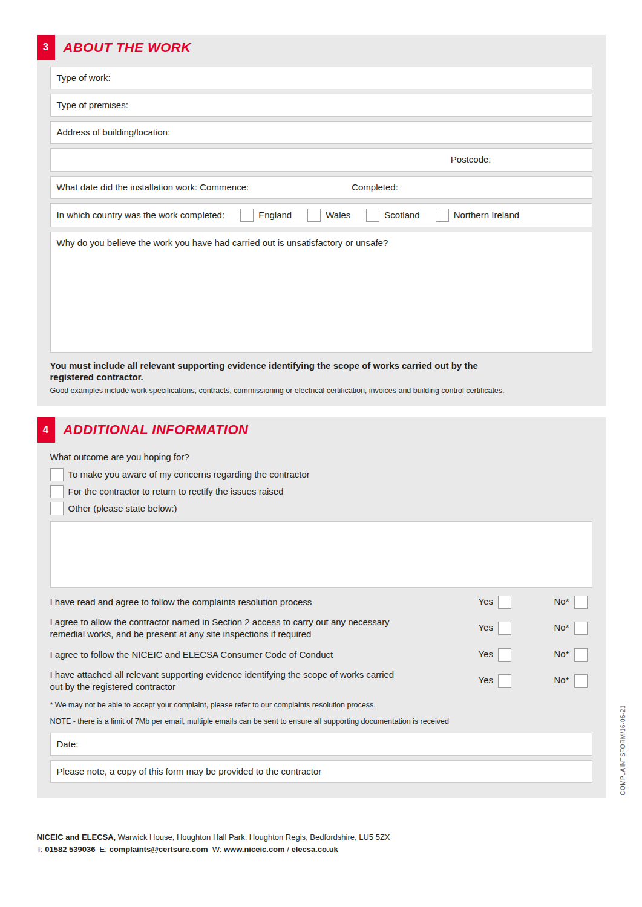3
About the work
Type of work:
Type of premises:
Address of building/location:
Postcode:
What date did the installation work: Commence: Completed:
In which country was the work completed: England Wales Scotland Northern Ireland
Why do you believe the work you have had carried out is unsatisfactory or unsafe?
You must include all relevant supporting evidence identifying the scope of works carried out by the
registered contractor.
Good examples include work specifications, contracts, commissioning or electrical certification, invoices and building control certificates.
4
Additional information
What outcome are you hoping for?
To make you aware of my concerns regarding the contractor
For the contractor to return to rectify the issues raised
Other (please state below:)
| I have read and agree to follow the complaints resolution process | Yes | No* |
| I agree to allow the contractor named in Section 2 access to carry out any necessary remedial works, and be present at any site inspections if required | Yes | No* |
| I agree to follow the NICEIC and ELECSA Consumer Code of Conduct | Yes | No* |
| I have attached all relevant supporting evidence identifying the scope of works carried out by the registered contractor | Yes | No* |
* We may not be able to accept your complaint, please refer to our complaints resolution process.
NOTE - there is a limit of 7Mb per email, multiple emails can be sent to ensure all supporting documentation is received
Date:
Please note, a copy of this form may be provided to the contractor
NICEIC and ELECSA, Warwick House, Houghton Hall Park, Houghton Regis, Bedfordshire, LU5 5ZX
T: 01582 539036 E: complaints@certsure.com W: www.niceic.com / elecsa.co.uk
COMPLAINTSFORM/16-06-21